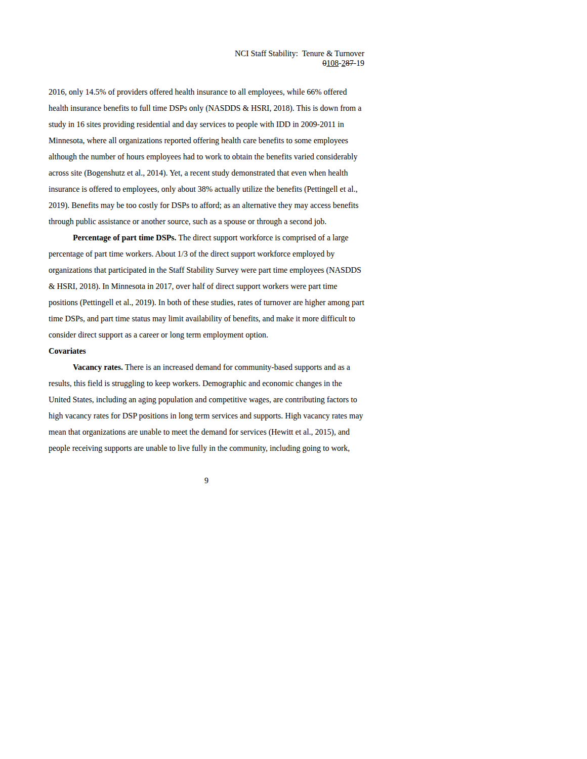NCI Staff Stability: Tenure & Turnover
0108-287-19
2016, only 14.5% of providers offered health insurance to all employees, while 66% offered health insurance benefits to full time DSPs only (NASDDS & HSRI, 2018). This is down from a study in 16 sites providing residential and day services to people with IDD in 2009-2011 in Minnesota, where all organizations reported offering health care benefits to some employees although the number of hours employees had to work to obtain the benefits varied considerably across site (Bogenshutz et al., 2014). Yet, a recent study demonstrated that even when health insurance is offered to employees, only about 38% actually utilize the benefits (Pettingell et al., 2019). Benefits may be too costly for DSPs to afford; as an alternative they may access benefits through public assistance or another source, such as a spouse or through a second job.
Percentage of part time DSPs. The direct support workforce is comprised of a large percentage of part time workers. About 1/3 of the direct support workforce employed by organizations that participated in the Staff Stability Survey were part time employees (NASDDS & HSRI, 2018). In Minnesota in 2017, over half of direct support workers were part time positions (Pettingell et al., 2019). In both of these studies, rates of turnover are higher among part time DSPs, and part time status may limit availability of benefits, and make it more difficult to consider direct support as a career or long term employment option.
Covariates
Vacancy rates. There is an increased demand for community-based supports and as a results, this field is struggling to keep workers. Demographic and economic changes in the United States, including an aging population and competitive wages, are contributing factors to high vacancy rates for DSP positions in long term services and supports. High vacancy rates may mean that organizations are unable to meet the demand for services (Hewitt et al., 2015), and people receiving supports are unable to live fully in the community, including going to work,
9